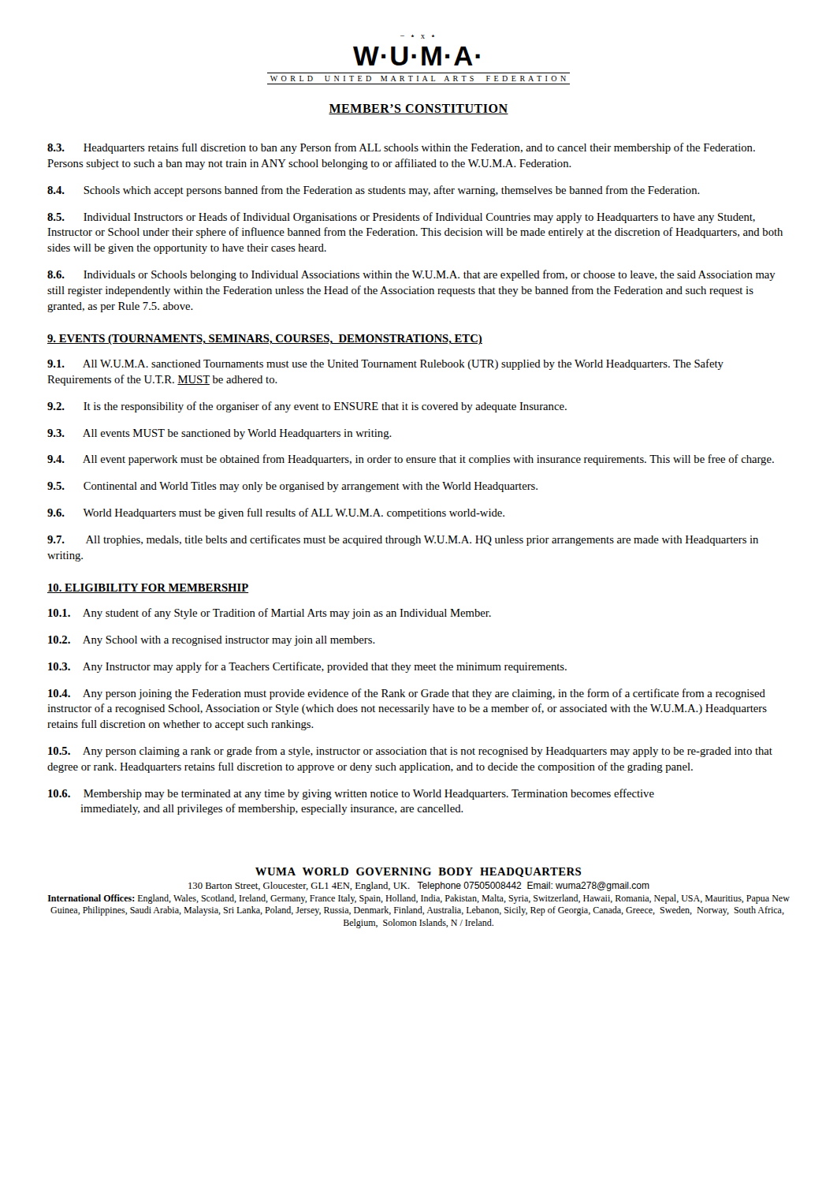− ⋆ x ⋆
W·U·M·A·
W O R L D U N I T E D M A R T I A L A R T S F E D E R A T I O N
MEMBER’S CONSTITUTION
8.3. Headquarters retains full discretion to ban any Person from ALL schools within the Federation, and to cancel their membership of the Federation. Persons subject to such a ban may not train in ANY school belonging to or affiliated to the W.U.M.A. Federation.
8.4. Schools which accept persons banned from the Federation as students may, after warning, themselves be banned from the Federation.
8.5. Individual Instructors or Heads of Individual Organisations or Presidents of Individual Countries may apply to Headquarters to have any Student, Instructor or School under their sphere of influence banned from the Federation. This decision will be made entirely at the discretion of Headquarters, and both sides will be given the opportunity to have their cases heard.
8.6. Individuals or Schools belonging to Individual Associations within the W.U.M.A. that are expelled from, or choose to leave, the said Association may still register independently within the Federation unless the Head of the Association requests that they be banned from the Federation and such request is granted, as per Rule 7.5. above.
9. EVENTS (TOURNAMENTS, SEMINARS, COURSES, DEMONSTRATIONS, ETC)
9.1. All W.U.M.A. sanctioned Tournaments must use the United Tournament Rulebook (UTR) supplied by the World Headquarters. The Safety Requirements of the U.T.R. MUST be adhered to.
9.2. It is the responsibility of the organiser of any event to ENSURE that it is covered by adequate Insurance.
9.3. All events MUST be sanctioned by World Headquarters in writing.
9.4. All event paperwork must be obtained from Headquarters, in order to ensure that it complies with insurance requirements. This will be free of charge.
9.5. Continental and World Titles may only be organised by arrangement with the World Headquarters.
9.6. World Headquarters must be given full results of ALL W.U.M.A. competitions world-wide.
9.7. All trophies, medals, title belts and certificates must be acquired through W.U.M.A. HQ unless prior arrangements are made with Headquarters in writing.
10. ELIGIBILITY FOR MEMBERSHIP
10.1. Any student of any Style or Tradition of Martial Arts may join as an Individual Member.
10.2. Any School with a recognised instructor may join all members.
10.3. Any Instructor may apply for a Teachers Certificate, provided that they meet the minimum requirements.
10.4. Any person joining the Federation must provide evidence of the Rank or Grade that they are claiming, in the form of a certificate from a recognised instructor of a recognised School, Association or Style (which does not necessarily have to be a member of, or associated with the W.U.M.A.) Headquarters retains full discretion on whether to accept such rankings.
10.5. Any person claiming a rank or grade from a style, instructor or association that is not recognised by Headquarters may apply to be re-graded into that degree or rank. Headquarters retains full discretion to approve or deny such application, and to decide the composition of the grading panel.
10.6. Membership may be terminated at any time by giving written notice to World Headquarters. Termination becomes effective immediately, and all privileges of membership, especially insurance, are cancelled.
WUMA WORLD GOVERNING BODY HEADQUARTERS
130 Barton Street, Gloucester, GL1 4EN, England, UK. Telephone 07505008442 Email: wuma278@gmail.com
International Offices: England, Wales, Scotland, Ireland, Germany, France Italy, Spain, Holland, India, Pakistan, Malta, Syria, Switzerland, Hawaii, Romania, Nepal, USA, Mauritius, Papua New Guinea, Philippines, Saudi Arabia, Malaysia, Sri Lanka, Poland, Jersey, Russia, Denmark, Finland, Australia, Lebanon, Sicily, Rep of Georgia, Canada, Greece, Sweden, Norway, South Africa, Belgium, Solomon Islands, N / Ireland.